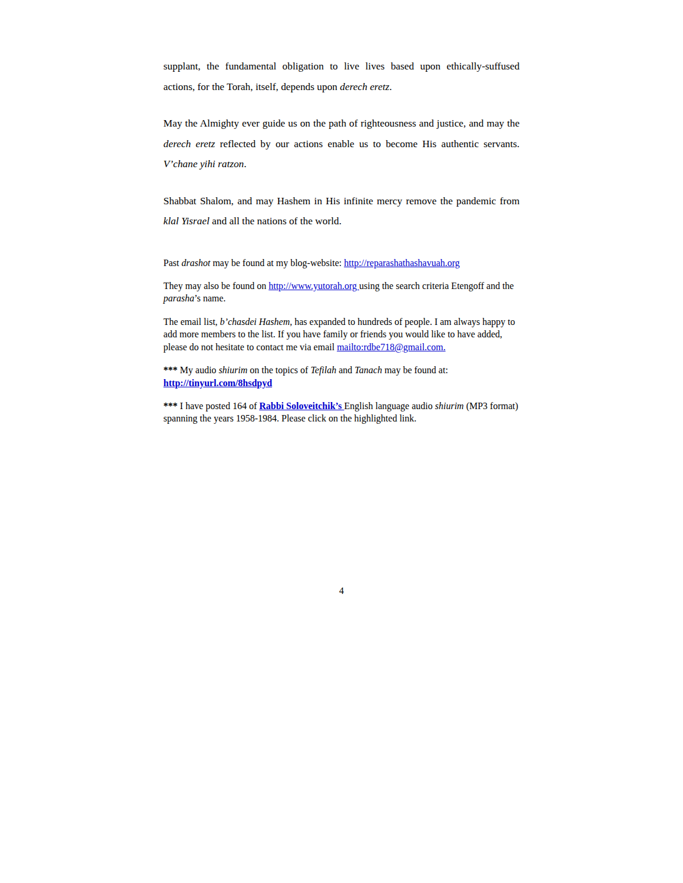supplant, the fundamental obligation to live lives based upon ethically-suffused actions, for the Torah, itself, depends upon derech eretz.
May the Almighty ever guide us on the path of righteousness and justice, and may the derech eretz reflected by our actions enable us to become His authentic servants. V’chane yihi ratzon.
Shabbat Shalom, and may Hashem in His infinite mercy remove the pandemic from klal Yisrael and all the nations of the world.
Past drashot may be found at my blog-website: http://reparashathashavuah.org
They may also be found on http://www.yutorah.org using the search criteria Etengoff and the parasha’s name.
The email list, b’chasdei Hashem, has expanded to hundreds of people. I am always happy to add more members to the list. If you have family or friends you would like to have added, please do not hesitate to contact me via email mailto:rdbe718@gmail.com.
*** My audio shiurim on the topics of Tefilah and Tanach may be found at: http://tinyurl.com/8hsdpyd
*** I have posted 164 of Rabbi Soloveitchik’s English language audio shiurim (MP3 format) spanning the years 1958-1984. Please click on the highlighted link.
4